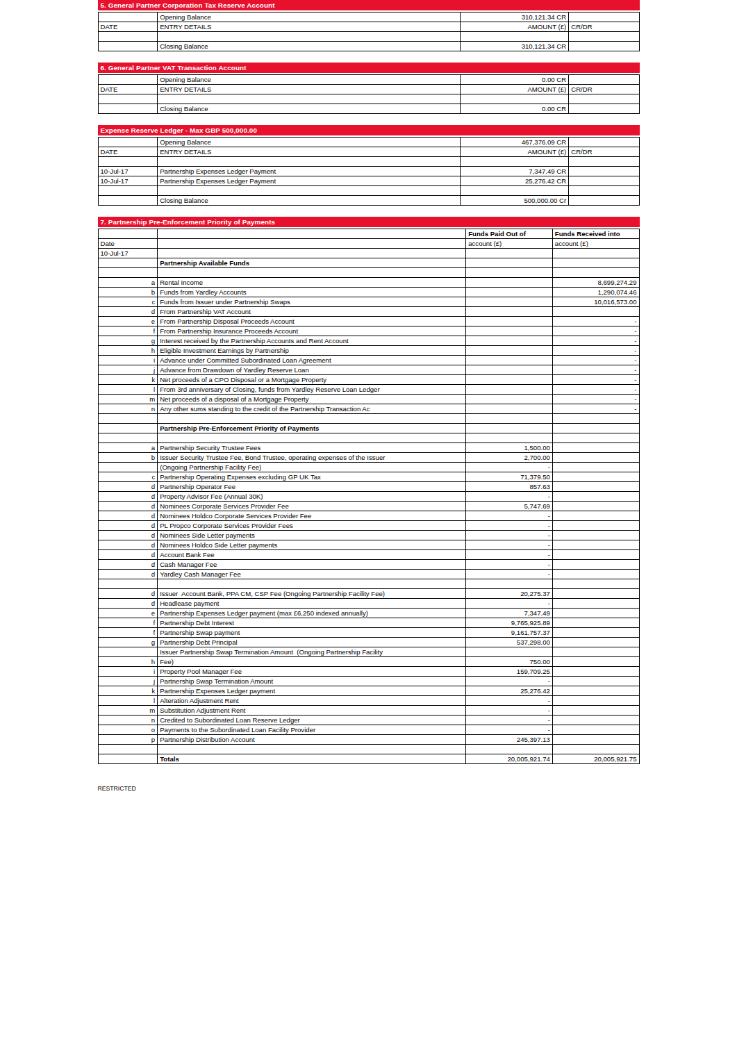5. General Partner Corporation Tax Reserve Account
| | Opening Balance | 310,121.34 CR | |
| DATE | ENTRY DETAILS | AMOUNT (£) | CR/DR |
| | Closing Balance | 310,121.34 CR | |
6. General Partner VAT Transaction Account
| | Opening Balance | 0.00 CR | |
| DATE | ENTRY DETAILS | AMOUNT (£) | CR/DR |
| | Closing Balance | 0.00 CR | |
Expense Reserve Ledger - Max GBP 500,000.00
| | Opening Balance | 467,376.09 CR | |
| DATE | ENTRY DETAILS | AMOUNT (£) | CR/DR |
| 10-Jul-17 | Partnership Expenses Ledger Payment | 7,347.49 CR | |
| 10-Jul-17 | Partnership Expenses Ledger Payment | 25,276.42 CR | |
| | Closing Balance | 500,000.00 Cr | |
7. Partnership Pre-Enforcement Priority of Payments
| | | Funds Paid Out of | Funds Received into |
| Date | | account (£) | account (£) |
| 10-Jul-17 | | | |
| | Partnership Available Funds | | |
| a | Rental Income | | 8,699,274.29 |
| b | Funds from Yardley Accounts | | 1,290,074.46 |
| c | Funds from Issuer under Partnership Swaps | | 10,016,573.00 |
| d | From Partnership VAT Account | | |
| e | From Partnership Disposal Proceeds Account | | - |
| f | From Partnership Insurance Proceeds Account | | - |
| g | Interest received by the Partnership Accounts and Rent Account | | - |
| h | Eligible Investment Earnings by Partnership | | - |
| i | Advance under Committed Subordinated Loan Agreement | | - |
| j | Advance from Drawdown of Yardley Reserve Loan | | - |
| k | Net proceeds of a CPO Disposal or a Mortgage Property | | - |
| l | From 3rd anniversary of Closing, funds from Yardley Reserve Loan Ledger | | - |
| m | Net proceeds of a disposal of a Mortgage Property | | - |
| n | Any other sums standing to the credit of the Partnership Transaction Ac | | - |
| | Partnership Pre-Enforcement Priority of Payments | | |
| a | Partnership Security Trustee Fees | 1,500.00 | |
| b | Issuer Security Trustee Fee, Bond Trustee, operating expenses of the Issuer | 2,700.00 | |
| | (Ongoing Partnership Facility Fee) | - | |
| c | Partnership Operating Expenses excluding GP UK Tax | 71,379.50 | |
| d | Partnership Operator Fee | 857.63 | |
| d | Property Advisor Fee (Annual 30K) | - | |
| d | Nominees Corporate Services Provider Fee | 5,747.69 | |
| d | Nominees Holdco Corporate Services Provider Fee | - | |
| d | PL Propco Corporate Services Provider Fees | - | |
| d | Nominees Side Letter payments | - | |
| d | Nominees Holdco Side Letter payments | - | |
| d | Account Bank Fee | - | |
| d | Cash Manager Fee | - | |
| d | Yardley Cash Manager Fee | - | |
| d | Issuer Account Bank, PPA CM, CSP Fee (Ongoing Partnership Facility Fee) | 20,275.37 | |
| d | Headlease payment | - | |
| e | Partnership Expenses Ledger payment (max £6,250 indexed annually) | 7,347.49 | |
| f | Partnership Debt Interest | 9,765,925.89 | |
| f | Partnership Swap payment | 9,161,757.37 | |
| g | Partnership Debt Principal | 537,298.00 | |
| | Issuer Partnership Swap Termination Amount (Ongoing Partnership Facility | | |
| h | Fee) | 750.00 | |
| i | Property Pool Manager Fee | 159,709.25 | |
| j | Partnership Swap Termination Amount | - | |
| k | Partnership Expenses Ledger payment | 25,276.42 | |
| l | Alteration Adjustment Rent | - | |
| m | Substitution Adjustment Rent | - | |
| n | Credited to Subordinated Loan Reserve Ledger | - | |
| o | Payments to the Subordinated Loan Facility Provider | - | |
| p | Partnership Distribution Account | 245,397.13 | |
| | Totals | 20,005,921.74 | 20,005,921.75 |
RESTRICTED